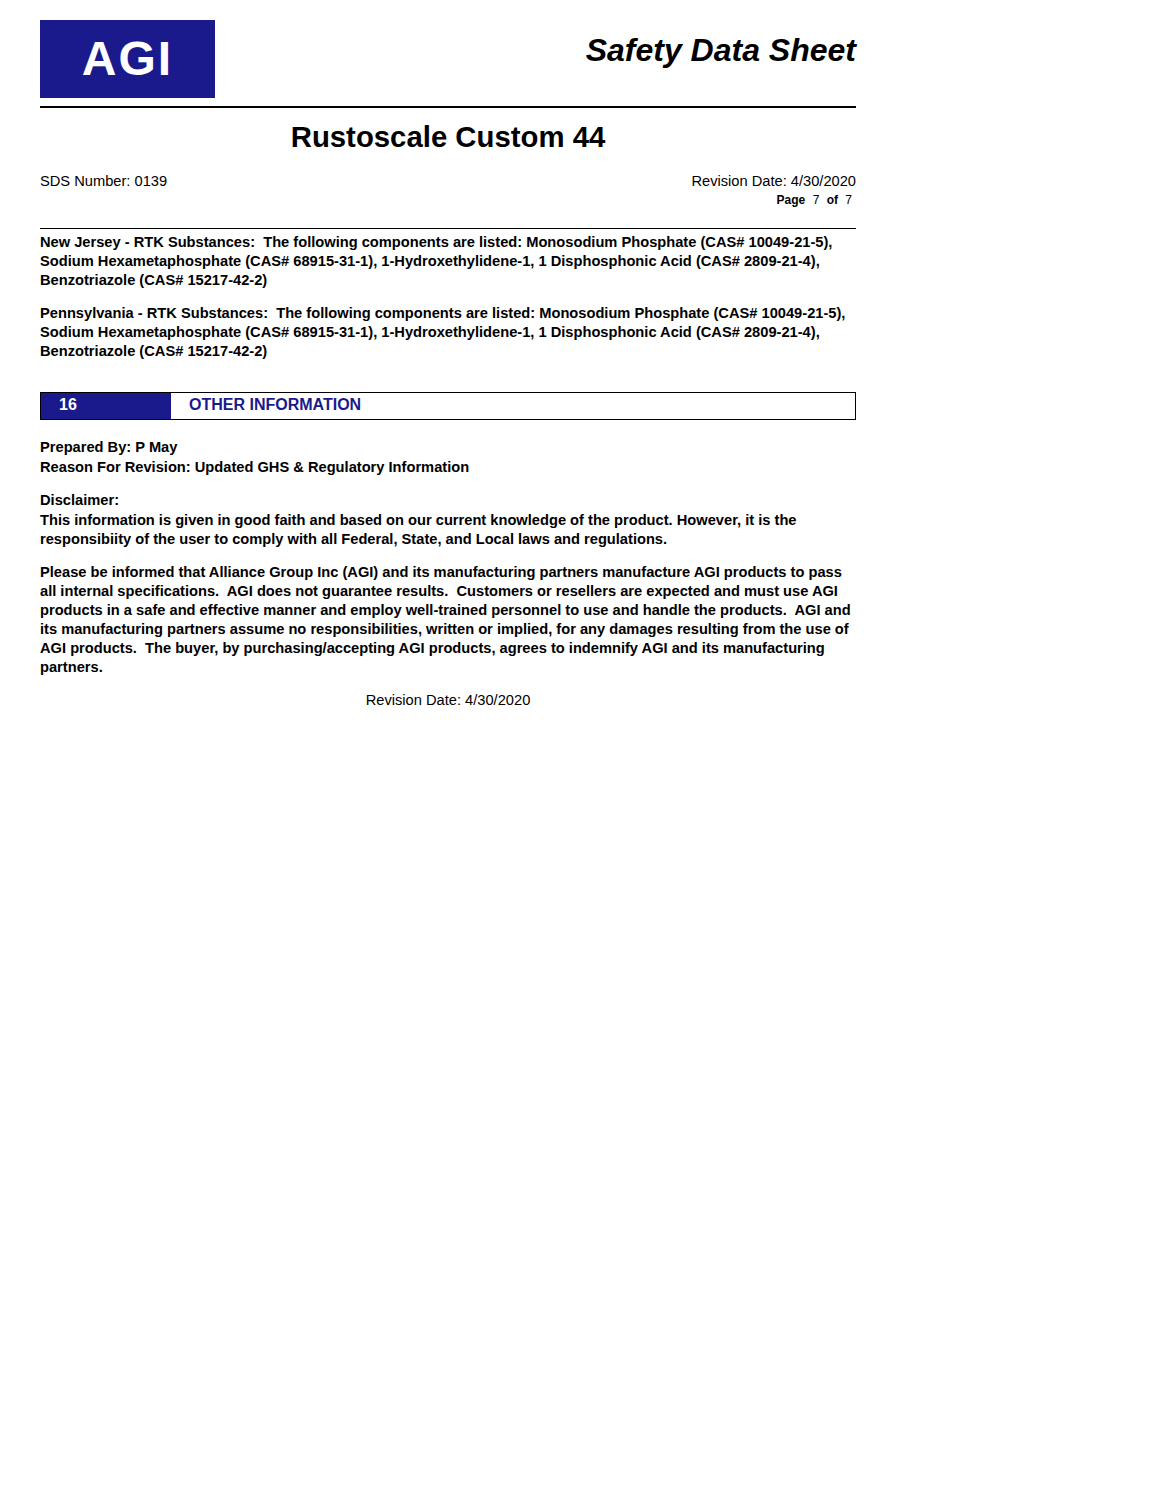AGI
Safety Data Sheet
Rustoscale Custom 44
SDS Number: 0139 Revision Date: 4/30/2020
Page 7 of 7
New Jersey - RTK Substances: The following components are listed: Monosodium Phosphate (CAS# 10049-21-5), Sodium Hexametaphosphate (CAS# 68915-31-1), 1-Hydroxethylidene-1, 1 Disphosphonic Acid (CAS# 2809-21-4), Benzotriazole (CAS# 15217-42-2)
Pennsylvania - RTK Substances: The following components are listed: Monosodium Phosphate (CAS# 10049-21-5), Sodium Hexametaphosphate (CAS# 68915-31-1), 1-Hydroxethylidene-1, 1 Disphosphonic Acid (CAS# 2809-21-4), Benzotriazole (CAS# 15217-42-2)
16
OTHER INFORMATION
Prepared By: P May
Reason For Revision: Updated GHS & Regulatory Information
Disclaimer:
This information is given in good faith and based on our current knowledge of the product. However, it is the responsibiity of the user to comply with all Federal, State, and Local laws and regulations.
Please be informed that Alliance Group Inc (AGI) and its manufacturing partners manufacture AGI products to pass all internal specifications. AGI does not guarantee results. Customers or resellers are expected and must use AGI products in a safe and effective manner and employ well-trained personnel to use and handle the products. AGI and its manufacturing partners assume no responsibilities, written or implied, for any damages resulting from the use of AGI products. The buyer, by purchasing/accepting AGI products, agrees to indemnify AGI and its manufacturing partners.
Revision Date: 4/30/2020